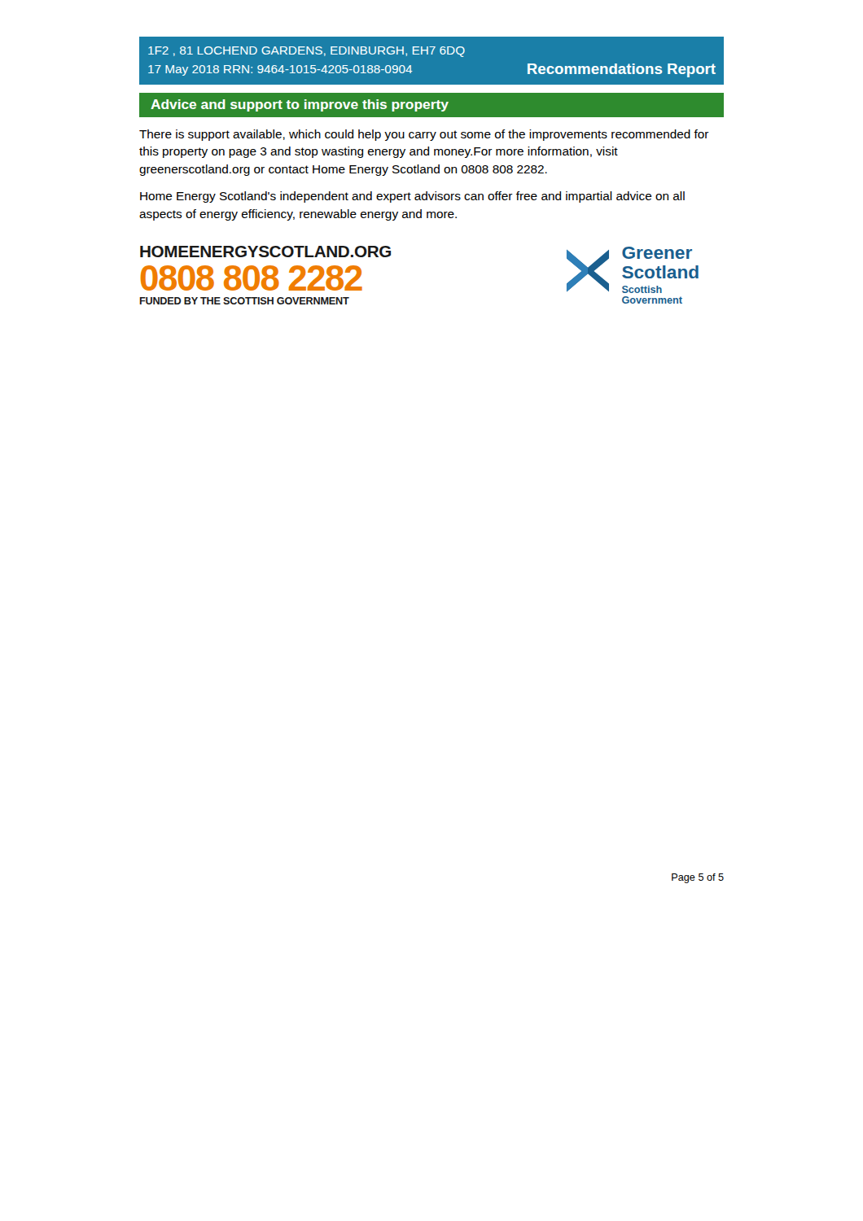1F2 , 81 LOCHEND GARDENS, EDINBURGH, EH7 6DQ
17 May 2018 RRN: 9464-1015-4205-0188-0904
Recommendations Report
Advice and support to improve this property
There is support available, which could help you carry out some of the improvements recommended for this property on page 3 and stop wasting energy and money.For more information, visit greenerscotland.org or contact Home Energy Scotland on 0808 808 2282.
Home Energy Scotland's independent and expert advisors can offer free and impartial advice on all aspects of energy efficiency, renewable energy and more.
HOMEENERGYSCOTLAND.ORG
0808 808 2282
FUNDED BY THE SCOTTISH GOVERNMENT
Greener
Scotland
Scottish
Government
Page 5 of 5